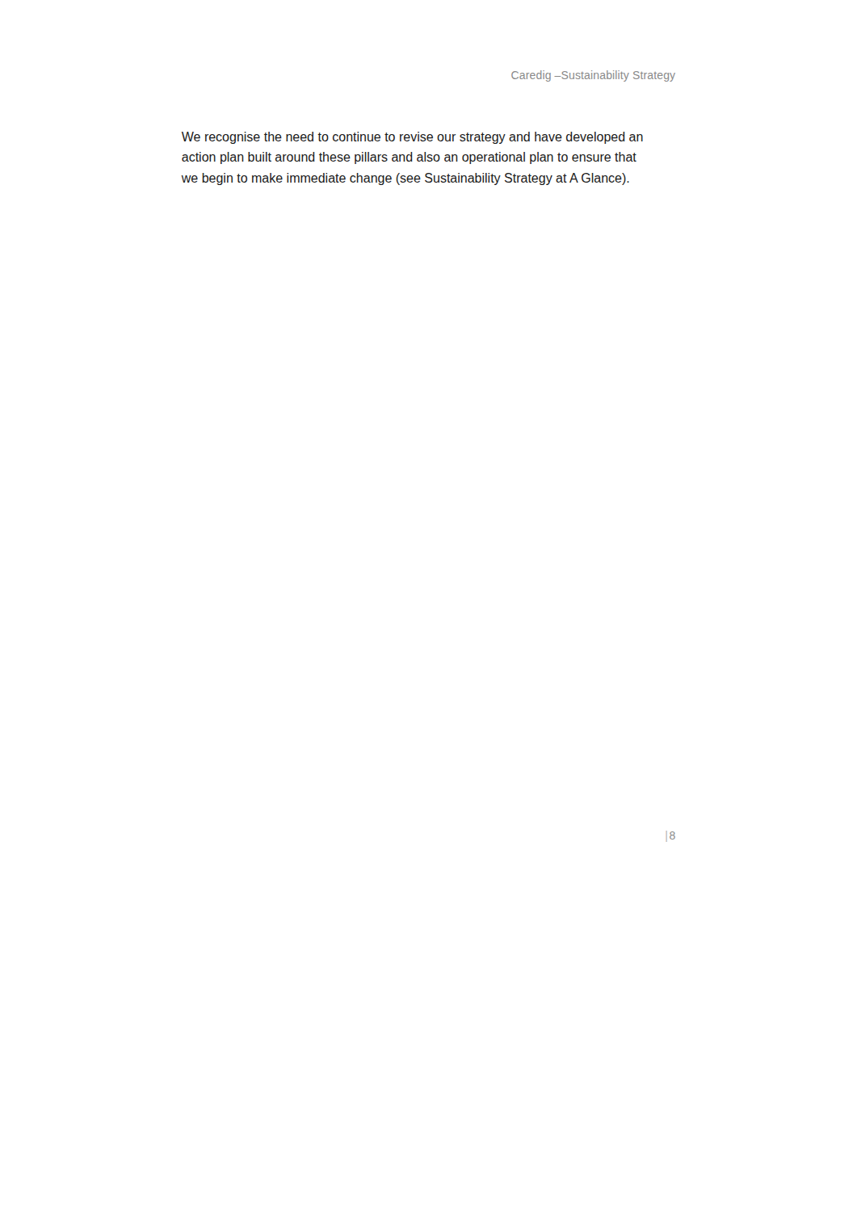Caredig –Sustainability Strategy
We recognise the need to continue to revise our strategy and have developed an action plan built around these pillars and also an operational plan to ensure that we begin to make immediate change (see Sustainability Strategy at A Glance).
|8